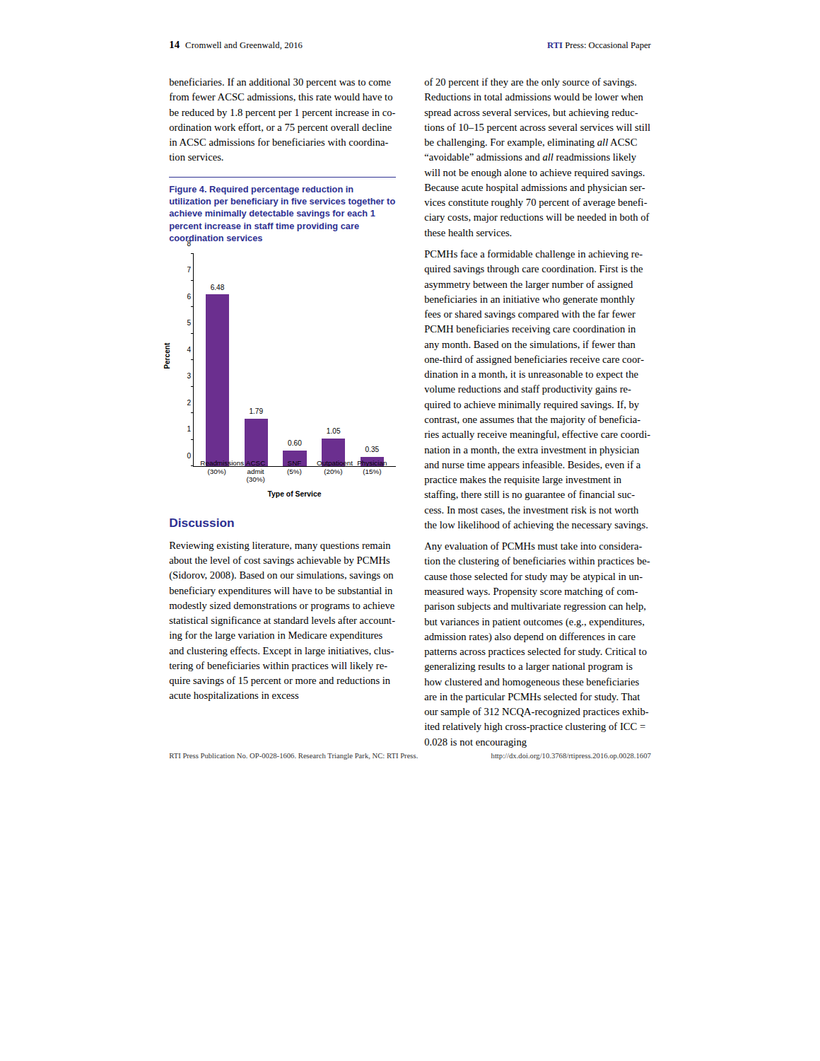14 Cromwell and Greenwald, 2016
RTI Press: Occasional Paper
beneficiaries. If an additional 30 percent was to come from fewer ACSC admissions, this rate would have to be reduced by 1.8 percent per 1 percent increase in coordination work effort, or a 75 percent overall decline in ACSC admissions for beneficiaries with coordination services.
Figure 4. Required percentage reduction in utilization per beneficiary in five services together to achieve minimally detectable savings for each 1 percent increase in staff time providing care coordination services
Percent
8
7
6
5
4
3
2
1
0
6.48
1.79
0.60
1.05
0.35
Readmissions
(30%)
ACSC admit
(30%)
SNF
(5%)
Outpatioent
(20%)
Physician
(15%)
Type of Service
Discussion
Reviewing existing literature, many questions remain about the level of cost savings achievable by PCMHs (Sidorov, 2008). Based on our simulations, savings on beneficiary expenditures will have to be substantial in modestly sized demonstrations or programs to achieve statistical significance at standard levels after accounting for the large variation in Medicare expenditures and clustering effects. Except in large initiatives, clustering of beneficiaries within practices will likely require savings of 15 percent or more and reductions in acute hospitalizations in excess
of 20 percent if they are the only source of savings. Reductions in total admissions would be lower when spread across several services, but achieving reductions of 10–15 percent across several services will still be challenging. For example, eliminating all ACSC “avoidable” admissions and all readmissions likely will not be enough alone to achieve required savings. Because acute hospital admissions and physician services constitute roughly 70 percent of average beneficiary costs, major reductions will be needed in both of these health services.
PCMHs face a formidable challenge in achieving required savings through care coordination. First is the asymmetry between the larger number of assigned beneficiaries in an initiative who generate monthly fees or shared savings compared with the far fewer PCMH beneficiaries receiving care coordination in any month. Based on the simulations, if fewer than one-third of assigned beneficiaries receive care coordination in a month, it is unreasonable to expect the volume reductions and staff productivity gains required to achieve minimally required savings. If, by contrast, one assumes that the majority of beneficiaries actually receive meaningful, effective care coordination in a month, the extra investment in physician and nurse time appears infeasible. Besides, even if a practice makes the requisite large investment in staffing, there still is no guarantee of financial success. In most cases, the investment risk is not worth the low likelihood of achieving the necessary savings.
Any evaluation of PCMHs must take into consideration the clustering of beneficiaries within practices because those selected for study may be atypical in unmeasured ways. Propensity score matching of comparison subjects and multivariate regression can help, but variances in patient outcomes (e.g., expenditures, admission rates) also depend on differences in care patterns across practices selected for study. Critical to generalizing results to a larger national program is how clustered and homogeneous these beneficiaries are in the particular PCMHs selected for study. That our sample of 312 NCQA-recognized practices exhibited relatively high cross-practice clustering of ICC = 0.028 is not encouraging
RTI Press Publication No. OP-0028-1606. Research Triangle Park, NC: RTI Press.
http://dx.doi.org/10.3768/rtipress.2016.op.0028.1607